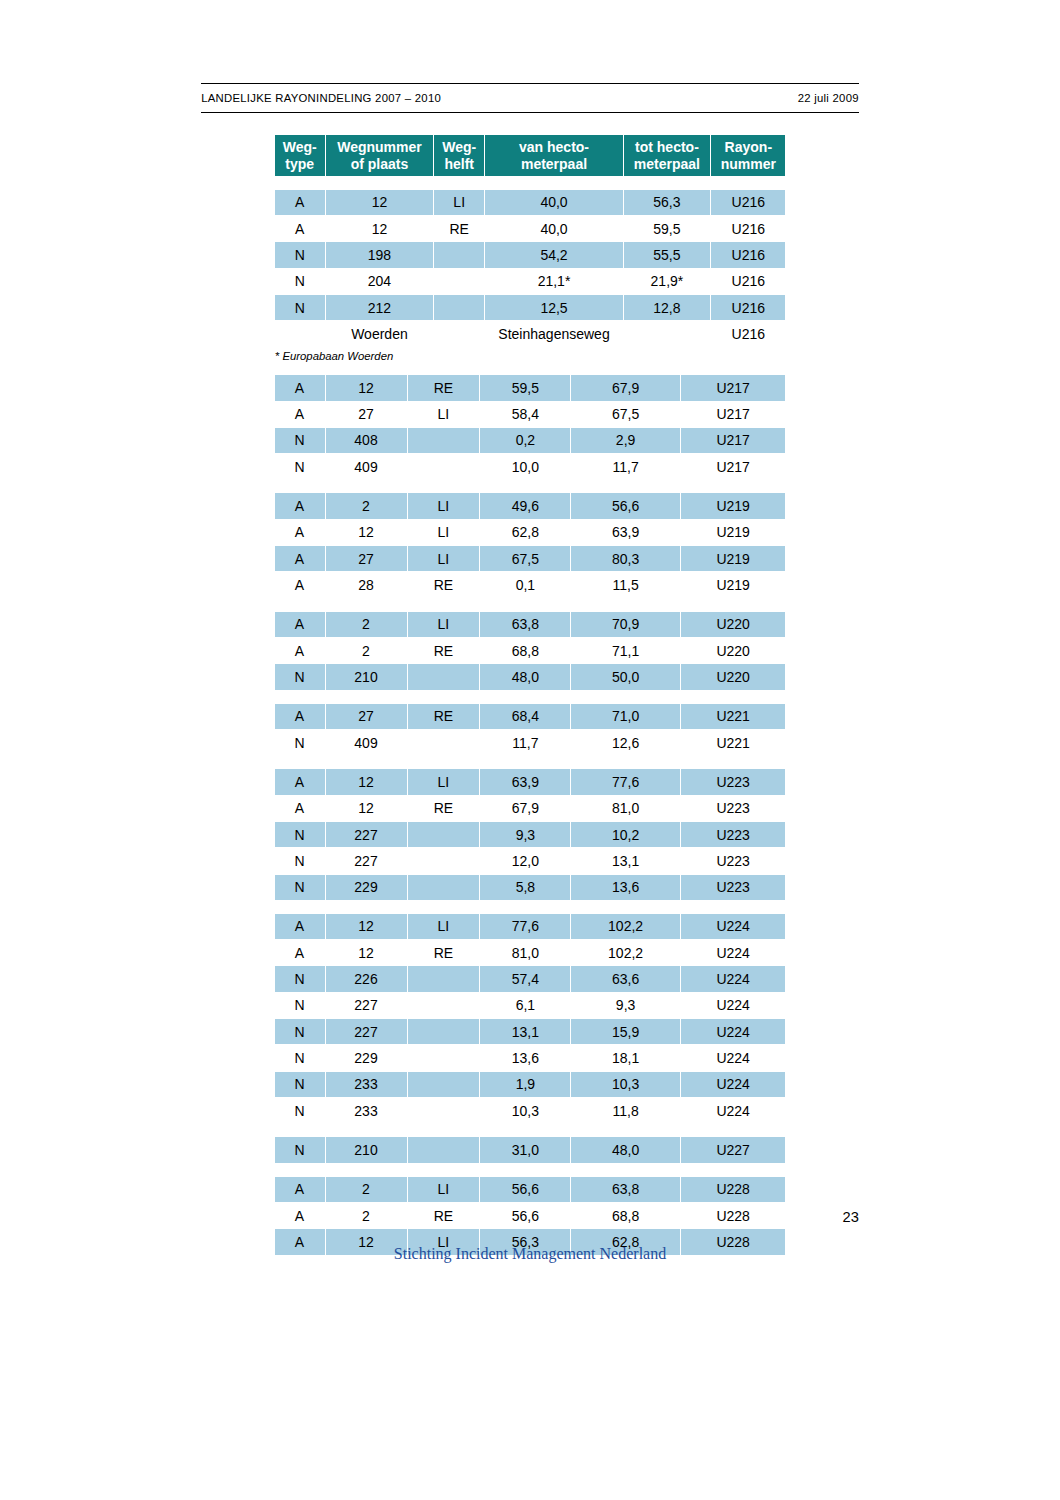Landelijke rayonindeling 2007 – 2010
22 juli 2009
| Weg- type | Wegnummer of plaats | Weg- helft | van hecto- meterpaal | tot hecto- meterpaal | Rayon- nummer |
| --- | --- | --- | --- | --- | --- |
| A | 12 | LI | 40,0 | 56,3 | U216 |
| A | 12 | RE | 40,0 | 59,5 | U216 |
| N | 198 | | 54,2 | 55,5 | U216 |
| N | 204 | | 21,1* | 21,9* | U216 |
| N | 212 | | 12,5 | 12,8 | U216 |
| | Woerden | | Steinhagenseweg | | U216 |
* Europabaan Woerden
| A | 12 | RE | 59,5 | 67,9 | U217 |
| A | 27 | LI | 58,4 | 67,5 | U217 |
| N | 408 | | 0,2 | 2,9 | U217 |
| N | 409 | | 10,0 | 11,7 | U217 |
| A | 2 | LI | 49,6 | 56,6 | U219 |
| A | 12 | LI | 62,8 | 63,9 | U219 |
| A | 27 | LI | 67,5 | 80,3 | U219 |
| A | 28 | RE | 0,1 | 11,5 | U219 |
| A | 2 | LI | 63,8 | 70,9 | U220 |
| A | 2 | RE | 68,8 | 71,1 | U220 |
| N | 210 | | 48,0 | 50,0 | U220 |
| A | 27 | RE | 68,4 | 71,0 | U221 |
| N | 409 | | 11,7 | 12,6 | U221 |
| A | 12 | LI | 63,9 | 77,6 | U223 |
| A | 12 | RE | 67,9 | 81,0 | U223 |
| N | 227 | | 9,3 | 10,2 | U223 |
| N | 227 | | 12,0 | 13,1 | U223 |
| N | 229 | | 5,8 | 13,6 | U223 |
| A | 12 | LI | 77,6 | 102,2 | U224 |
| A | 12 | RE | 81,0 | 102,2 | U224 |
| N | 226 | | 57,4 | 63,6 | U224 |
| N | 227 | | 6,1 | 9,3 | U224 |
| N | 227 | | 13,1 | 15,9 | U224 |
| N | 229 | | 13,6 | 18,1 | U224 |
| N | 233 | | 1,9 | 10,3 | U224 |
| N | 233 | | 10,3 | 11,8 | U224 |
| N | 210 | | 31,0 | 48,0 | U227 |
| A | 2 | LI | 56,6 | 63,8 | U228 |
| A | 2 | RE | 56,6 | 68,8 | U228 |
| A | 12 | LI | 56,3 | 62,8 | U228 |
23
Stichting Incident Management Nederland